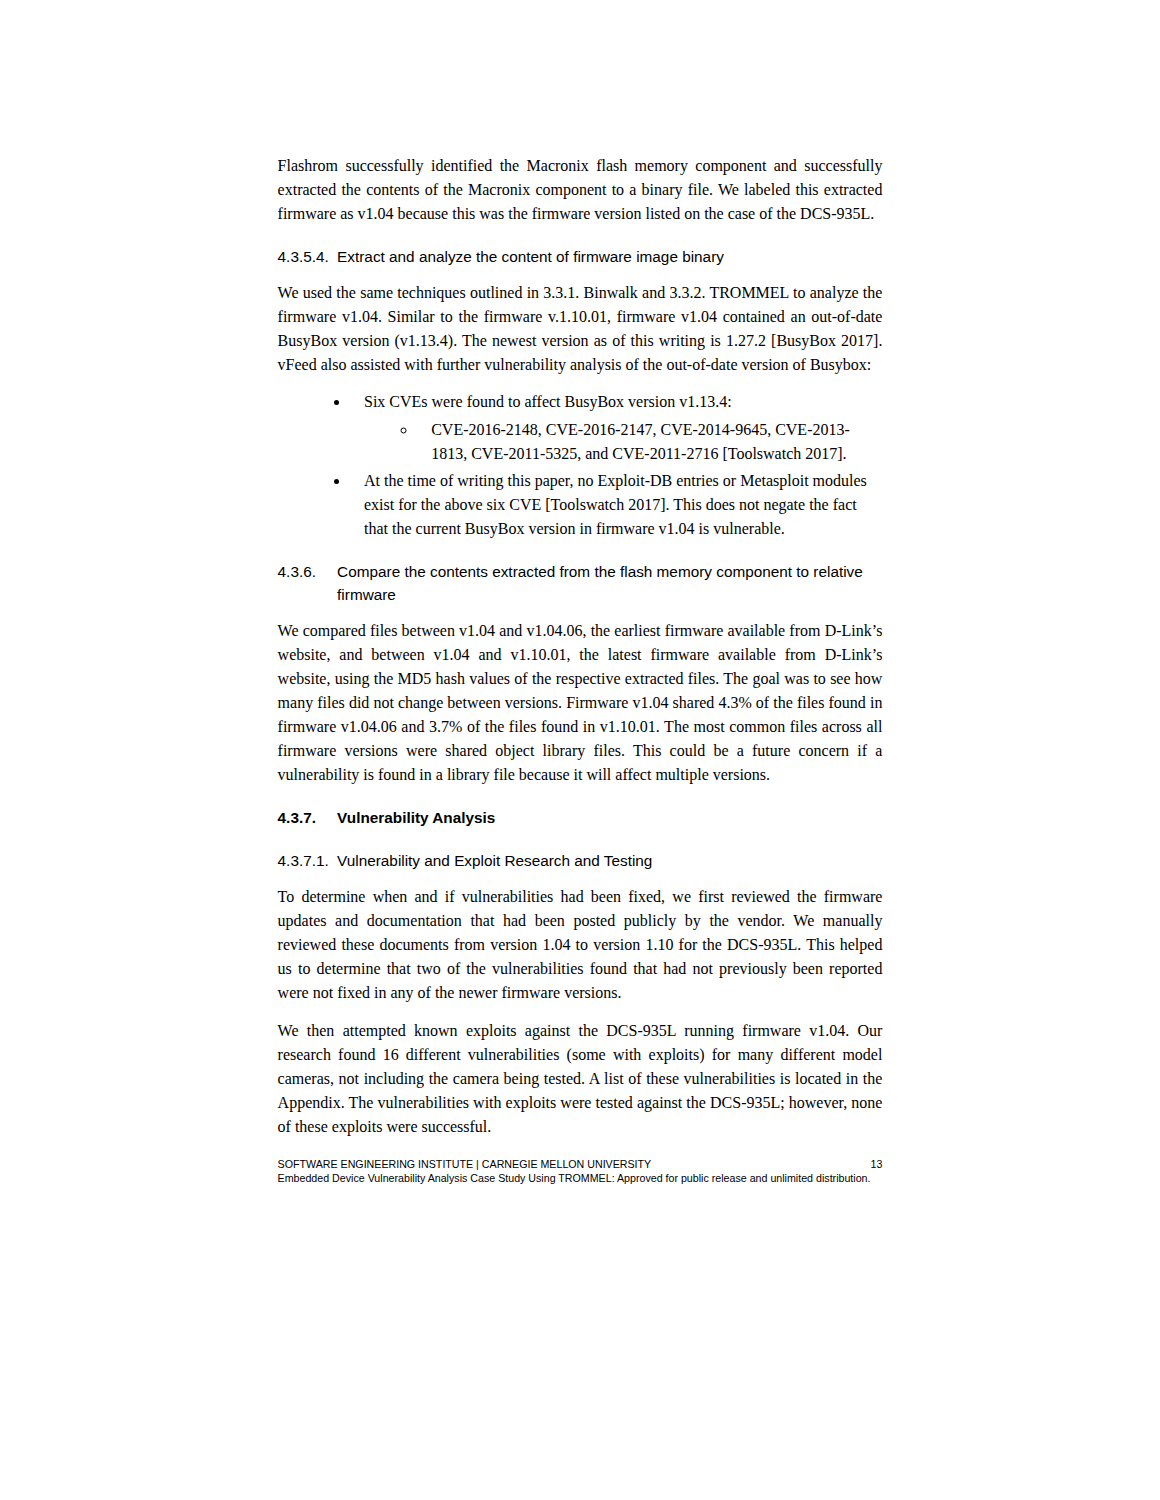Flashrom successfully identified the Macronix flash memory component and successfully extracted the contents of the Macronix component to a binary file. We labeled this extracted firmware as v1.04 because this was the firmware version listed on the case of the DCS-935L.
4.3.5.4. Extract and analyze the content of firmware image binary
We used the same techniques outlined in 3.3.1. Binwalk and 3.3.2. TROMMEL to analyze the firmware v1.04. Similar to the firmware v.1.10.01, firmware v1.04 contained an out-of-date BusyBox version (v1.13.4). The newest version as of this writing is 1.27.2 [BusyBox 2017]. vFeed also assisted with further vulnerability analysis of the out-of-date version of Busybox:
Six CVEs were found to affect BusyBox version v1.13.4:
CVE-2016-2148, CVE-2016-2147, CVE-2014-9645, CVE-2013-1813, CVE-2011-5325, and CVE-2011-2716 [Toolswatch 2017].
At the time of writing this paper, no Exploit-DB entries or Metasploit modules exist for the above six CVE [Toolswatch 2017]. This does not negate the fact that the current BusyBox version in firmware v1.04 is vulnerable.
4.3.6. Compare the contents extracted from the flash memory component to relative firmware
We compared files between v1.04 and v1.04.06, the earliest firmware available from D-Link’s website, and between v1.04 and v1.10.01, the latest firmware available from D-Link’s website, using the MD5 hash values of the respective extracted files. The goal was to see how many files did not change between versions. Firmware v1.04 shared 4.3% of the files found in firmware v1.04.06 and 3.7% of the files found in v1.10.01. The most common files across all firmware versions were shared object library files. This could be a future concern if a vulnerability is found in a library file because it will affect multiple versions.
4.3.7. Vulnerability Analysis
4.3.7.1. Vulnerability and Exploit Research and Testing
To determine when and if vulnerabilities had been fixed, we first reviewed the firmware updates and documentation that had been posted publicly by the vendor. We manually reviewed these documents from version 1.04 to version 1.10 for the DCS-935L. This helped us to determine that two of the vulnerabilities found that had not previously been reported were not fixed in any of the newer firmware versions.
We then attempted known exploits against the DCS-935L running firmware v1.04. Our research found 16 different vulnerabilities (some with exploits) for many different model cameras, not including the camera being tested. A list of these vulnerabilities is located in the Appendix. The vulnerabilities with exploits were tested against the DCS-935L; however, none of these exploits were successful.
SOFTWARE ENGINEERING INSTITUTE | CARNEGIE MELLON UNIVERSITY 13
Embedded Device Vulnerability Analysis Case Study Using TROMMEL: Approved for public release and unlimited distribution.